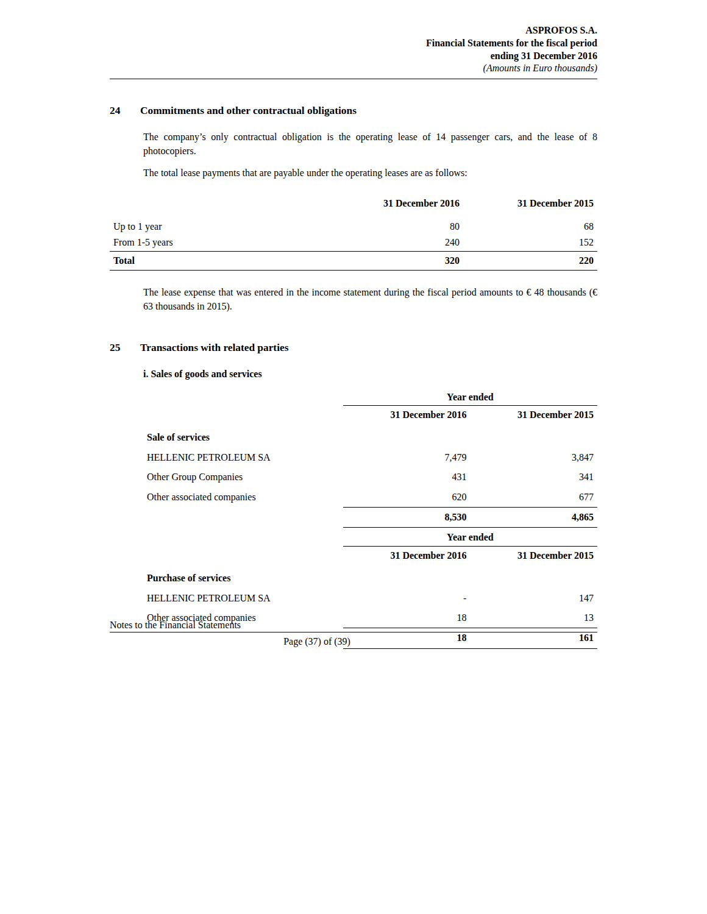ASPROFOS S.A.
Financial Statements for the fiscal period
ending 31 December 2016
(Amounts in Euro thousands)
24 Commitments and other contractual obligations
The company’s only contractual obligation is the operating lease of 14 passenger cars, and the lease of 8 photocopiers.
The total lease payments that are payable under the operating leases are as follows:
| | 31 December 2016 | 31 December 2015 |
| Up to 1 year | 80 | 68 |
| From 1-5 years | 240 | 152 |
| Total | 320 | 220 |
The lease expense that was entered in the income statement during the fiscal period amounts to € 48 thousands (€ 63 thousands in 2015).
25 Transactions with related parties
i. Sales of goods and services
| | Year ended |
| | 31 December 2016 | 31 December 2015 |
| Sale of services | | |
| HELLENIC PETROLEUM SA | 7,479 | 3,847 |
| Other Group Companies | 431 | 341 |
| Other associated companies | 620 | 677 |
| | 8,530 | 4,865 |
| | Year ended |
| | 31 December 2016 | 31 December 2015 |
| Purchase of services | | |
| HELLENIC PETROLEUM SA | - | 147 |
| Other associated companies | 18 | 13 |
| | 18 | 161 |
Notes to the Financial Statements
Page (37) of (39)